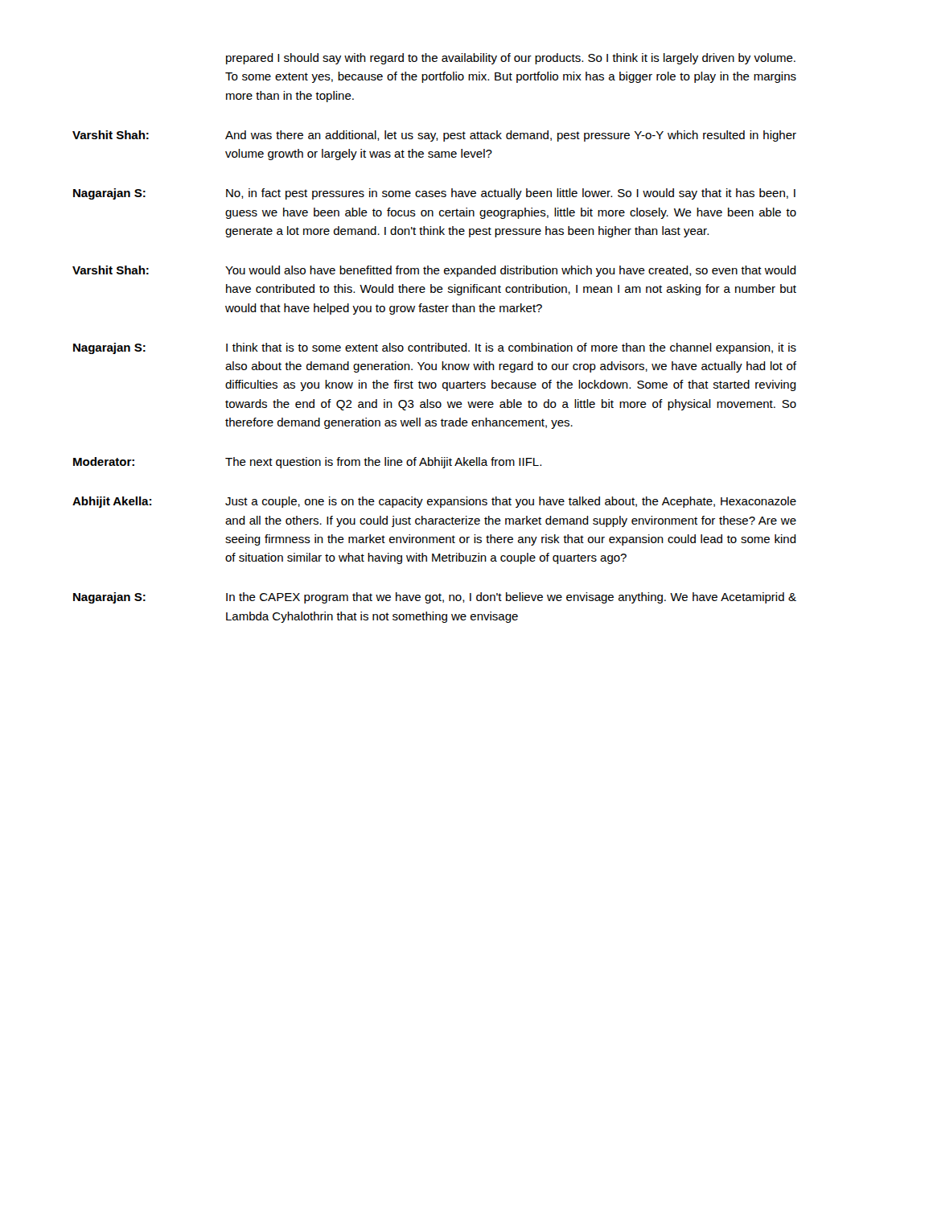prepared I should say with regard to the availability of our products. So I think it is largely driven by volume. To some extent yes, because of the portfolio mix. But portfolio mix has a bigger role to play in the margins more than in the topline.
Varshit Shah:
And was there an additional, let us say, pest attack demand, pest pressure Y-o-Y which resulted in higher volume growth or largely it was at the same level?
Nagarajan S:
No, in fact pest pressures in some cases have actually been little lower. So I would say that it has been, I guess we have been able to focus on certain geographies, little bit more closely. We have been able to generate a lot more demand. I don't think the pest pressure has been higher than last year.
Varshit Shah:
You would also have benefitted from the expanded distribution which you have created, so even that would have contributed to this. Would there be significant contribution, I mean I am not asking for a number but would that have helped you to grow faster than the market?
Nagarajan S:
I think that is to some extent also contributed. It is a combination of more than the channel expansion, it is also about the demand generation. You know with regard to our crop advisors, we have actually had lot of difficulties as you know in the first two quarters because of the lockdown. Some of that started reviving towards the end of Q2 and in Q3 also we were able to do a little bit more of physical movement. So therefore demand generation as well as trade enhancement, yes.
Moderator:
The next question is from the line of Abhijit Akella from IIFL.
Abhijit Akella:
Just a couple, one is on the capacity expansions that you have talked about, the Acephate, Hexaconazole and all the others. If you could just characterize the market demand supply environment for these? Are we seeing firmness in the market environment or is there any risk that our expansion could lead to some kind of situation similar to what having with Metribuzin a couple of quarters ago?
Nagarajan S:
In the CAPEX program that we have got, no, I don't believe we envisage anything. We have Acetamiprid & Lambda Cyhalothrin that is not something we envisage